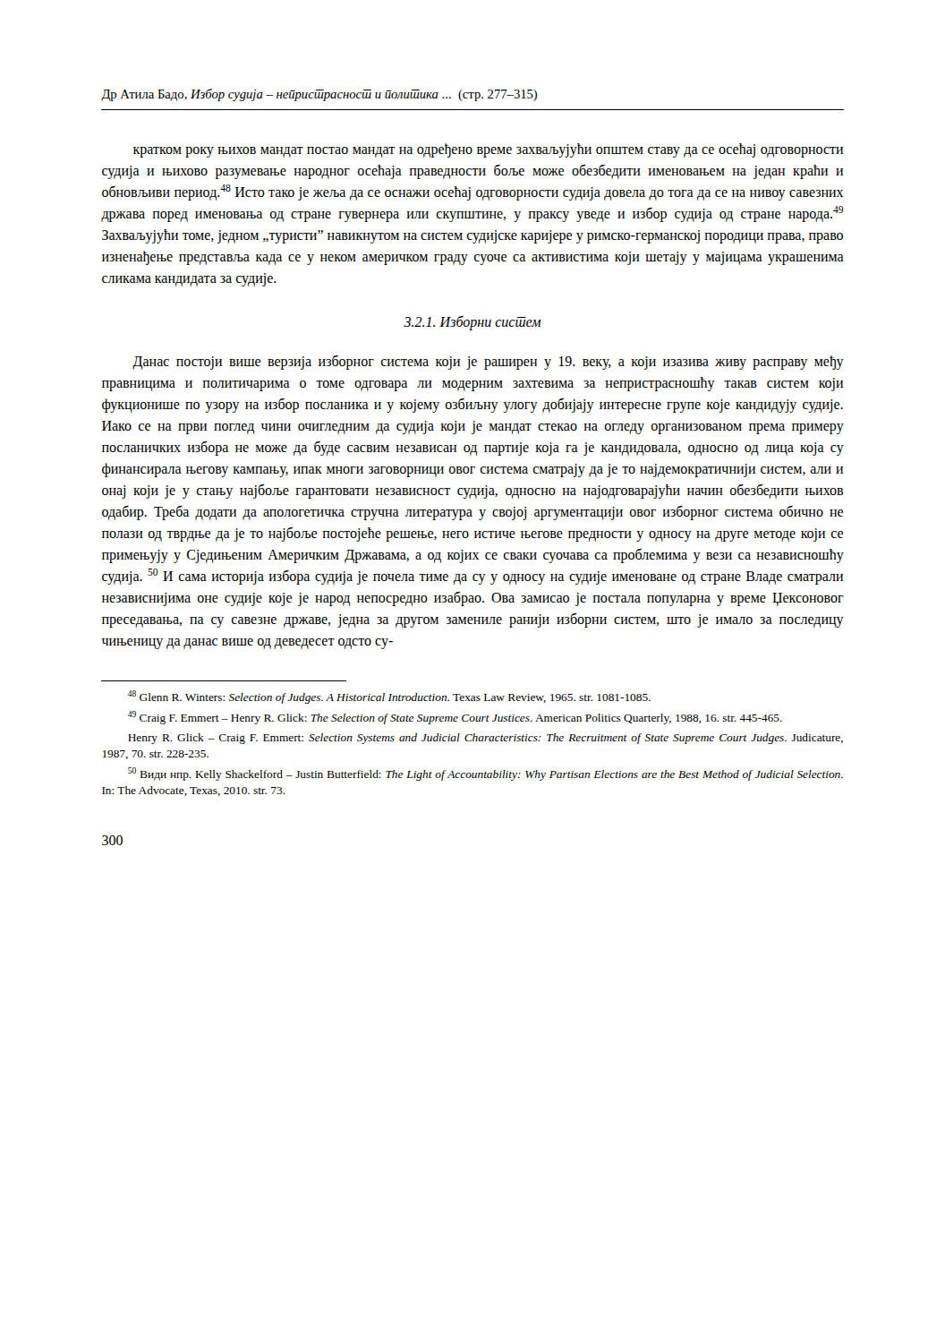Др Атила Бадо, Избор судија – непристрасност и политика ... (стр. 277–315)
кратком року њихов мандат постао мандат на одређено време захваљујући општем ставу да се осећај одговорности судија и њихово разумевање народног осећаја праведности боље може обезбедити именовањем на један краћи и обновљиви период.48 Исто тако је жеља да се оснажи осећај одговорности судија довела до тога да се на нивоу савезних држава поред именовања од стране гувернера или скупштине, у праксу уведе и избор судија од стране народа.49 Захваљујући томе, једном „туристи” навикнутом на систем судијске каријере у римско-германској породици права, право изненађење представља када се у неком америчком граду суоче са активистима који шетају у мајицама украшенима сликама кандидата за судије.
3.2.1. Изборни систем
Данас постоји више верзија изборног система који је раширен у 19. веку, а који изазива живу расправу међу правницима и политичарима о томе одговара ли модерним захтевима за непристрасношћу такав систем који фукционише по узору на избор посланика и у којему озбиљну улогу добијају интересне групе које кандидују судије. Иако се на први поглед чини очигледним да судија који је мандат стекао на огледу организованом према примеру посланичких избора не може да буде сасвим независан од партије која га је кандидовала, односно од лица која су финансирала његову кампању, ипак многи заговорници овог система сматрају да је то најдемократичнији систем, али и онај који је у стању најбоље гарантовати независност судија, односно на најодговарајући начин обезбедити њихов одабир. Треба додати да апологетичка стручна литература у својој аргументацији овог изборног система обично не полази од тврдње да је то најбоље постојеће решење, него истиче његове предности у односу на друге методе који се примењују у Сједињеним Америчким Државама, а од којих се сваки суочава са проблемима у вези са независношћу судија. 50 И сама историја избора судија је почела тиме да су у односу на судије именоване од стране Владе сматрали независнијима оне судије које је народ непосредно изабрао. Ова замисао је постала популарна у време Џексоновог преседавања, па су савезне државе, једна за другом замениле ранији изборни систем, што је имало за последицу чињеницу да данас више од деведесет одсто су-
48 Glenn R. Winters: Selection of Judges. A Historical Introduction. Texas Law Review, 1965. str. 1081-1085.
49 Craig F. Emmert – Henry R. Glick: The Selection of State Supreme Court Justices. American Politics Quarterly, 1988, 16. str. 445-465.
Henry R. Glick – Craig F. Emmert: Selection Systems and Judicial Characteristics: The Recruitment of State Supreme Court Judges. Judicature, 1987, 70. str. 228-235.
50 Види нпр. Kelly Shackelford – Justin Butterfield: The Light of Accountability: Why Partisan Elections are the Best Method of Judicial Selection. In: The Advocate, Texas, 2010. str. 73.
300